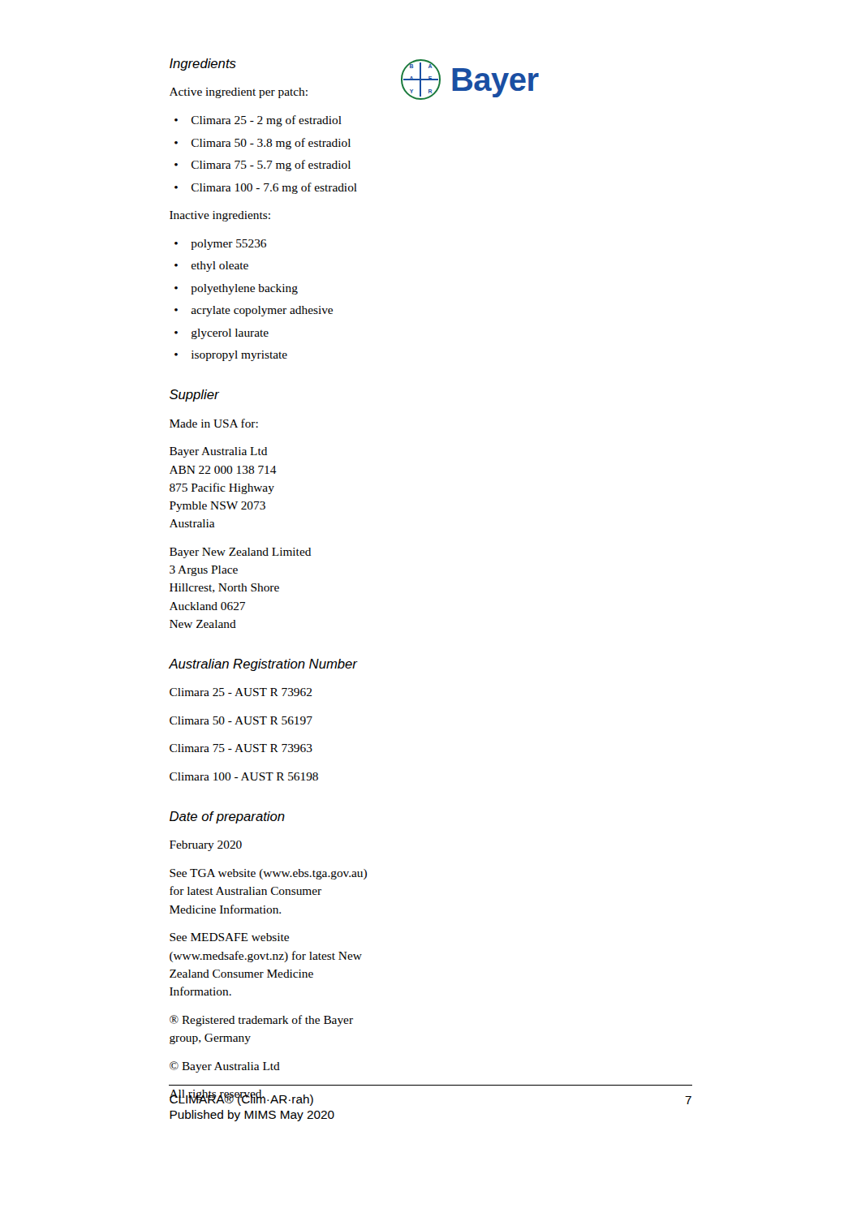Ingredients
Active ingredient per patch:
Climara 25 - 2 mg of estradiol
Climara 50 - 3.8 mg of estradiol
Climara 75 - 5.7 mg of estradiol
Climara 100 - 7.6 mg of estradiol
Inactive ingredients:
polymer 55236
ethyl oleate
polyethylene backing
acrylate copolymer adhesive
glycerol laurate
isopropyl myristate
Supplier
Made in USA for:
Bayer Australia Ltd
ABN 22 000 138 714
875 Pacific Highway
Pymble NSW 2073
Australia
Bayer New Zealand Limited
3 Argus Place
Hillcrest, North Shore
Auckland 0627
New Zealand
Australian Registration Number
Climara 25 - AUST R 73962
Climara 50 - AUST R 56197
Climara 75 - AUST R 73963
Climara 100 - AUST R 56198
Date of preparation
February 2020
See TGA website (www.ebs.tga.gov.au) for latest Australian Consumer Medicine Information.
See MEDSAFE website (www.medsafe.govt.nz) for latest New Zealand Consumer Medicine Information.
® Registered trademark of the Bayer group, Germany
© Bayer Australia Ltd
All rights reserved.
B A A E Y R
Bayer
CLIMARA® (Clim·AR·rah)
Published by MIMS May 2020
7